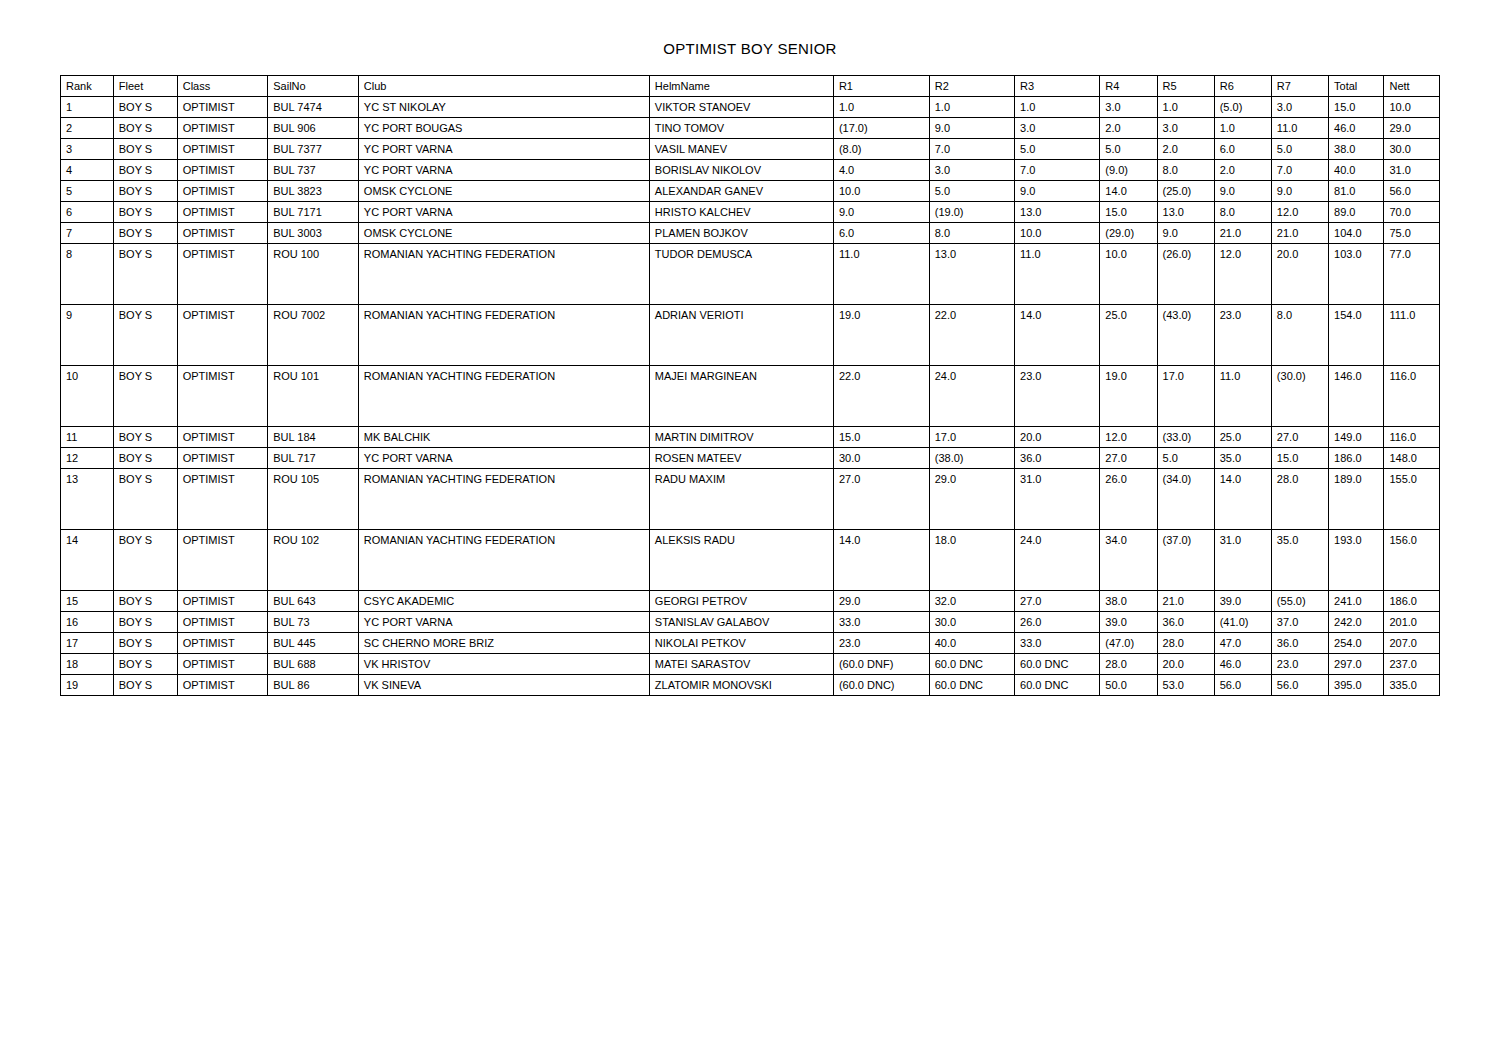OPTIMIST BOY SENIOR
| Rank | Fleet | Class | SailNo | Club | HelmName | R1 | R2 | R3 | R4 | R5 | R6 | R7 | Total | Nett |
| --- | --- | --- | --- | --- | --- | --- | --- | --- | --- | --- | --- | --- | --- | --- |
| 1 | BOY S | OPTIMIST | BUL 7474 | YC ST NIKOLAY | VIKTOR STANOEV | 1.0 | 1.0 | 1.0 | 3.0 | 1.0 | (5.0) | 3.0 | 15.0 | 10.0 |
| 2 | BOY S | OPTIMIST | BUL 906 | YC PORT BOUGAS | TINO TOMOV | (17.0) | 9.0 | 3.0 | 2.0 | 3.0 | 1.0 | 11.0 | 46.0 | 29.0 |
| 3 | BOY S | OPTIMIST | BUL 7377 | YC PORT VARNA | VASIL MANEV | (8.0) | 7.0 | 5.0 | 5.0 | 2.0 | 6.0 | 5.0 | 38.0 | 30.0 |
| 4 | BOY S | OPTIMIST | BUL 737 | YC PORT VARNA | BORISLAV NIKOLOV | 4.0 | 3.0 | 7.0 | (9.0) | 8.0 | 2.0 | 7.0 | 40.0 | 31.0 |
| 5 | BOY S | OPTIMIST | BUL 3823 | OMSK CYCLONE | ALEXANDAR GANEV | 10.0 | 5.0 | 9.0 | 14.0 | (25.0) | 9.0 | 9.0 | 81.0 | 56.0 |
| 6 | BOY S | OPTIMIST | BUL 7171 | YC PORT VARNA | HRISTO KALCHEV | 9.0 | (19.0) | 13.0 | 15.0 | 13.0 | 8.0 | 12.0 | 89.0 | 70.0 |
| 7 | BOY S | OPTIMIST | BUL 3003 | OMSK CYCLONE | PLAMEN BOJKOV | 6.0 | 8.0 | 10.0 | (29.0) | 9.0 | 21.0 | 21.0 | 104.0 | 75.0 |
| 8 | BOY S | OPTIMIST | ROU 100 | ROMANIAN YACHTING FEDERATION | TUDOR DEMUSCA | 11.0 | 13.0 | 11.0 | 10.0 | (26.0) | 12.0 | 20.0 | 103.0 | 77.0 |
| 9 | BOY S | OPTIMIST | ROU 7002 | ROMANIAN YACHTING FEDERATION | ADRIAN VERIOTI | 19.0 | 22.0 | 14.0 | 25.0 | (43.0) | 23.0 | 8.0 | 154.0 | 111.0 |
| 10 | BOY S | OPTIMIST | ROU 101 | ROMANIAN YACHTING FEDERATION | MAJEI MARGINEAN | 22.0 | 24.0 | 23.0 | 19.0 | 17.0 | 11.0 | (30.0) | 146.0 | 116.0 |
| 11 | BOY S | OPTIMIST | BUL 184 | MK BALCHIK | MARTIN DIMITROV | 15.0 | 17.0 | 20.0 | 12.0 | (33.0) | 25.0 | 27.0 | 149.0 | 116.0 |
| 12 | BOY S | OPTIMIST | BUL 717 | YC PORT VARNA | ROSEN MATEEV | 30.0 | (38.0) | 36.0 | 27.0 | 5.0 | 35.0 | 15.0 | 186.0 | 148.0 |
| 13 | BOY S | OPTIMIST | ROU 105 | ROMANIAN YACHTING FEDERATION | RADU MAXIM | 27.0 | 29.0 | 31.0 | 26.0 | (34.0) | 14.0 | 28.0 | 189.0 | 155.0 |
| 14 | BOY S | OPTIMIST | ROU 102 | ROMANIAN YACHTING FEDERATION | ALEKSIS RADU | 14.0 | 18.0 | 24.0 | 34.0 | (37.0) | 31.0 | 35.0 | 193.0 | 156.0 |
| 15 | BOY S | OPTIMIST | BUL 643 | CSYC AKADEMIC | GEORGI PETROV | 29.0 | 32.0 | 27.0 | 38.0 | 21.0 | 39.0 | (55.0) | 241.0 | 186.0 |
| 16 | BOY S | OPTIMIST | BUL 73 | YC PORT VARNA | STANISLAV GALABOV | 33.0 | 30.0 | 26.0 | 39.0 | 36.0 | (41.0) | 37.0 | 242.0 | 201.0 |
| 17 | BOY S | OPTIMIST | BUL 445 | SC CHERNO MORE BRIZ | NIKOLAI PETKOV | 23.0 | 40.0 | 33.0 | (47.0) | 28.0 | 47.0 | 36.0 | 254.0 | 207.0 |
| 18 | BOY S | OPTIMIST | BUL 688 | VK HRISTOV | MATEI SARASTOV | (60.0 DNF) | 60.0 DNC | 60.0 DNC | 28.0 | 20.0 | 46.0 | 23.0 | 297.0 | 237.0 |
| 19 | BOY S | OPTIMIST | BUL 86 | VK SINEVA | ZLATOMIR MONOVSKI | (60.0 DNC) | 60.0 DNC | 60.0 DNC | 50.0 | 53.0 | 56.0 | 56.0 | 395.0 | 335.0 |